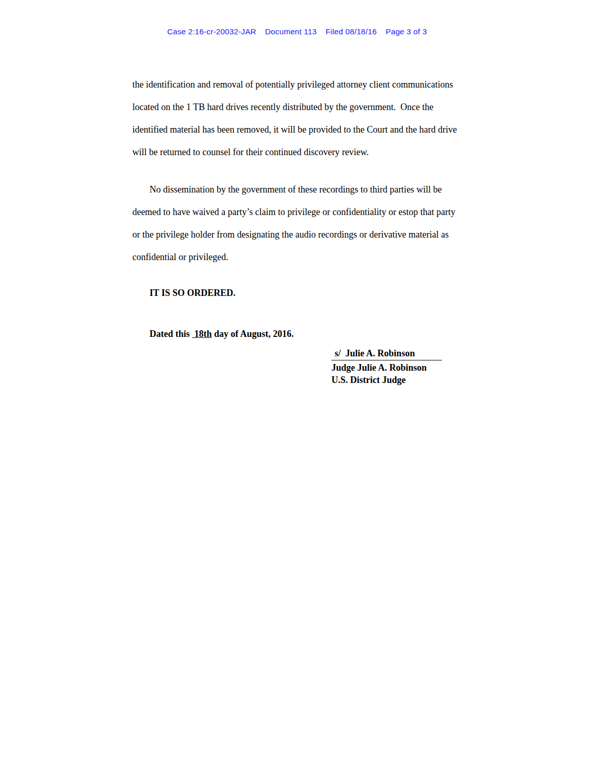Case 2:16-cr-20032-JAR Document 113 Filed 08/18/16 Page 3 of 3
the identification and removal of potentially privileged attorney client communications located on the 1 TB hard drives recently distributed by the government. Once the identified material has been removed, it will be provided to the Court and the hard drive will be returned to counsel for their continued discovery review.
No dissemination by the government of these recordings to third parties will be deemed to have waived a party’s claim to privilege or confidentiality or estop that party or the privilege holder from designating the audio recordings or derivative material as confidential or privileged.
IT IS SO ORDERED.
Dated this 18th day of August, 2016.
s/ Julie A. Robinson
Judge Julie A. Robinson
U.S. District Judge